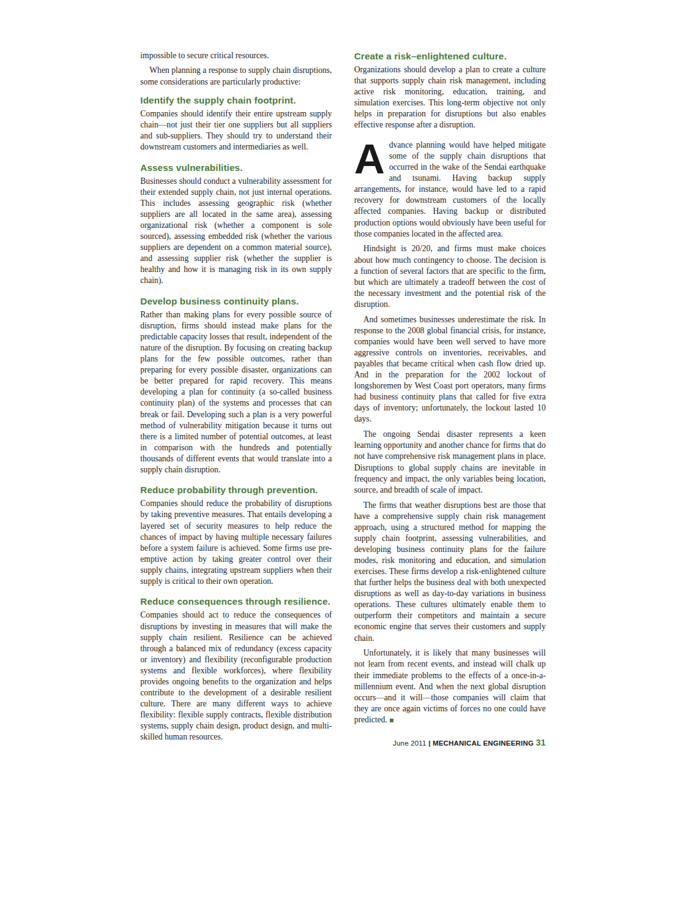impossible to secure critical resources.
When planning a response to supply chain disruptions, some considerations are particularly productive:
Identify the supply chain footprint.
Companies should identify their entire upstream supply chain—not just their tier one suppliers but all suppliers and sub-suppliers. They should try to understand their downstream customers and intermediaries as well.
Assess vulnerabilities.
Businesses should conduct a vulnerability assessment for their extended supply chain, not just internal operations. This includes assessing geographic risk (whether suppliers are all located in the same area), assessing organizational risk (whether a component is sole sourced), assessing embedded risk (whether the various suppliers are dependent on a common material source), and assessing supplier risk (whether the supplier is healthy and how it is managing risk in its own supply chain).
Develop business continuity plans.
Rather than making plans for every possible source of disruption, firms should instead make plans for the predictable capacity losses that result, independent of the nature of the disruption. By focusing on creating backup plans for the few possible outcomes, rather than preparing for every possible disaster, organizations can be better prepared for rapid recovery. This means developing a plan for continuity (a so-called business continuity plan) of the systems and processes that can break or fail. Developing such a plan is a very powerful method of vulnerability mitigation because it turns out there is a limited number of potential outcomes, at least in comparison with the hundreds and potentially thousands of different events that would translate into a supply chain disruption.
Reduce probability through prevention.
Companies should reduce the probability of disruptions by taking preventive measures. That entails developing a layered set of security measures to help reduce the chances of impact by having multiple necessary failures before a system failure is achieved. Some firms use pre-emptive action by taking greater control over their supply chains, integrating upstream suppliers when their supply is critical to their own operation.
Reduce consequences through resilience.
Companies should act to reduce the consequences of disruptions by investing in measures that will make the supply chain resilient. Resilience can be achieved through a balanced mix of redundancy (excess capacity or inventory) and flexibility (reconfigurable production systems and flexible workforces), where flexibility provides ongoing benefits to the organization and helps contribute to the development of a desirable resilient culture. There are many different ways to achieve flexibility: flexible supply contracts, flexible distribution systems, supply chain design, product design, and multi-skilled human resources.
Create a risk–enlightened culture.
Organizations should develop a plan to create a culture that supports supply chain risk management, including active risk monitoring, education, training, and simulation exercises. This long-term objective not only helps in preparation for disruptions but also enables effective response after a disruption.
Advance planning would have helped mitigate some of the supply chain disruptions that occurred in the wake of the Sendai earthquake and tsunami. Having backup supply arrangements, for instance, would have led to a rapid recovery for downstream customers of the locally affected companies. Having backup or distributed production options would obviously have been useful for those companies located in the affected area.
Hindsight is 20/20, and firms must make choices about how much contingency to choose. The decision is a function of several factors that are specific to the firm, but which are ultimately a tradeoff between the cost of the necessary investment and the potential risk of the disruption.
And sometimes businesses underestimate the risk. In response to the 2008 global financial crisis, for instance, companies would have been well served to have more aggressive controls on inventories, receivables, and payables that became critical when cash flow dried up. And in the preparation for the 2002 lockout of longshoremen by West Coast port operators, many firms had business continuity plans that called for five extra days of inventory; unfortunately, the lockout lasted 10 days.
The ongoing Sendai disaster represents a keen learning opportunity and another chance for firms that do not have comprehensive risk management plans in place. Disruptions to global supply chains are inevitable in frequency and impact, the only variables being location, source, and breadth of scale of impact.
The firms that weather disruptions best are those that have a comprehensive supply chain risk management approach, using a structured method for mapping the supply chain footprint, assessing vulnerabilities, and developing business continuity plans for the failure modes, risk monitoring and education, and simulation exercises. These firms develop a risk-enlightened culture that further helps the business deal with both unexpected disruptions as well as day-to-day variations in business operations. These cultures ultimately enable them to outperform their competitors and maintain a secure economic engine that serves their customers and supply chain.
Unfortunately, it is likely that many businesses will not learn from recent events, and instead will chalk up their immediate problems to the effects of a once-in-a-millennium event. And when the next global disruption occurs—and it will—those companies will claim that they are once again victims of forces no one could have predicted.
June 2011 | MECHANICAL ENGINEERING 31